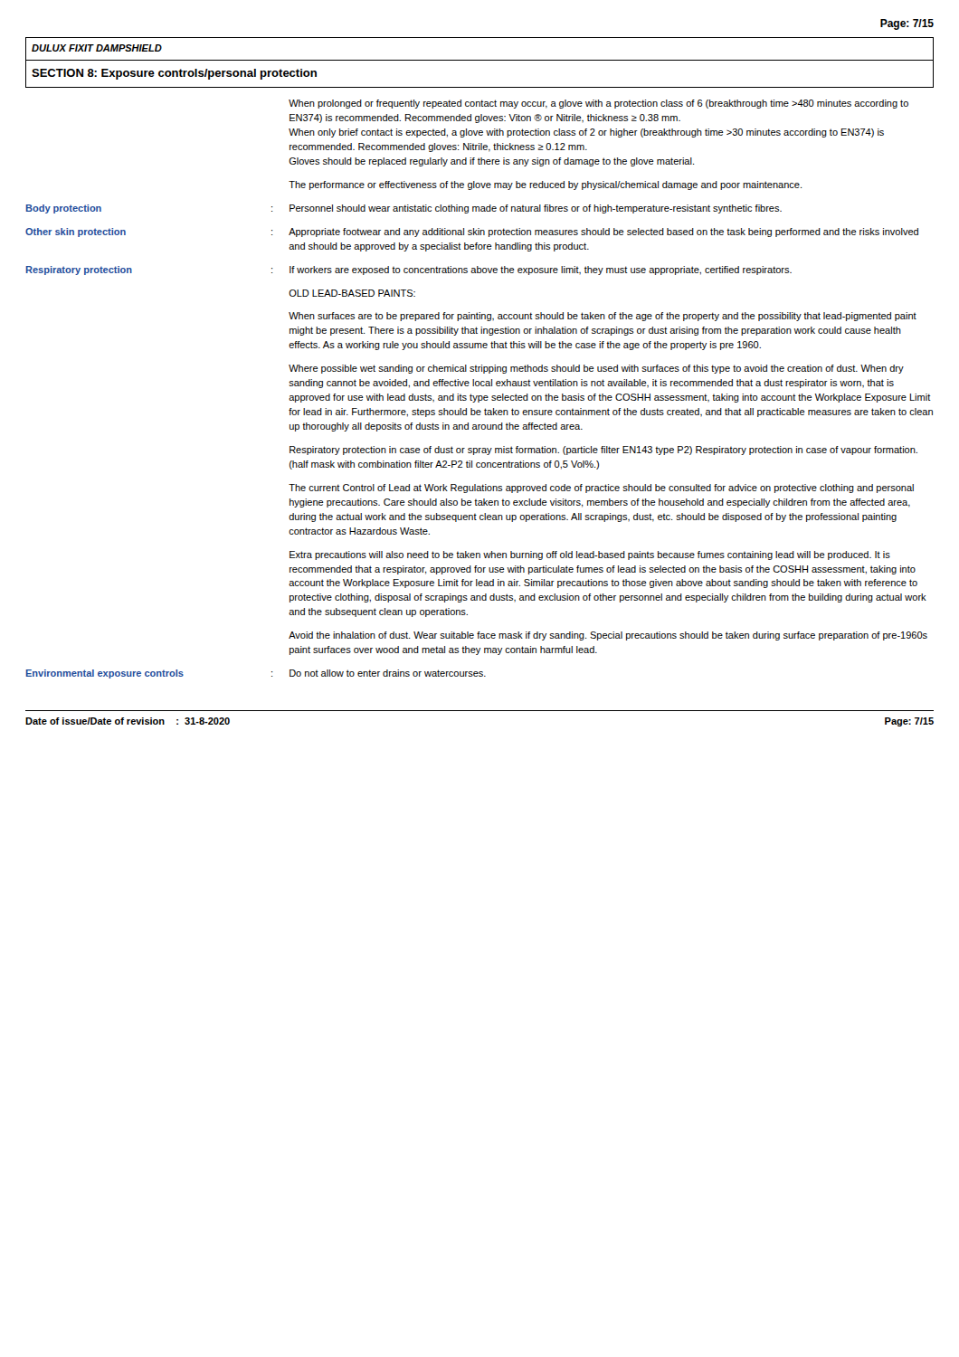Page: 7/15
DULUX FIXIT DAMPSHIELD
SECTION 8: Exposure controls/personal protection
| | | When prolonged or frequently repeated contact may occur, a glove with a protection class of 6 (breakthrough time >480 minutes according to EN374) is recommended. Recommended gloves: Viton ® or Nitrile, thickness ≥ 0.38 mm. When only brief contact is expected, a glove with protection class of 2 or higher (breakthrough time >30 minutes according to EN374) is recommended. Recommended gloves: Nitrile, thickness ≥ 0.12 mm. Gloves should be replaced regularly and if there is any sign of damage to the glove material. The performance or effectiveness of the glove may be reduced by physical/chemical damage and poor maintenance. |
| Body protection | : | Personnel should wear antistatic clothing made of natural fibres or of high-temperature-resistant synthetic fibres. |
| Other skin protection | : | Appropriate footwear and any additional skin protection measures should be selected based on the task being performed and the risks involved and should be approved by a specialist before handling this product. |
| Respiratory protection | : | If workers are exposed to concentrations above the exposure limit, they must use appropriate, certified respirators. OLD LEAD-BASED PAINTS: When surfaces are to be prepared for painting, account should be taken of the age of the property and the possibility that lead-pigmented paint might be present. There is a possibility that ingestion or inhalation of scrapings or dust arising from the preparation work could cause health effects. As a working rule you should assume that this will be the case if the age of the property is pre 1960. Where possible wet sanding or chemical stripping methods should be used with surfaces of this type to avoid the creation of dust. When dry sanding cannot be avoided, and effective local exhaust ventilation is not available, it is recommended that a dust respirator is worn, that is approved for use with lead dusts, and its type selected on the basis of the COSHH assessment, taking into account the Workplace Exposure Limit for lead in air. Furthermore, steps should be taken to ensure containment of the dusts created, and that all practicable measures are taken to clean up thoroughly all deposits of dusts in and around the affected area. Respiratory protection in case of dust or spray mist formation. (particle filter EN143 type P2) Respiratory protection in case of vapour formation. (half mask with combination filter A2-P2 til concentrations of 0,5 Vol%.) The current Control of Lead at Work Regulations approved code of practice should be consulted for advice on protective clothing and personal hygiene precautions. Care should also be taken to exclude visitors, members of the household and especially children from the affected area, during the actual work and the subsequent clean up operations. All scrapings, dust, etc. should be disposed of by the professional painting contractor as Hazardous Waste. Extra precautions will also need to be taken when burning off old lead-based paints because fumes containing lead will be produced. It is recommended that a respirator, approved for use with particulate fumes of lead is selected on the basis of the COSHH assessment, taking into account the Workplace Exposure Limit for lead in air. Similar precautions to those given above about sanding should be taken with reference to protective clothing, disposal of scrapings and dusts, and exclusion of other personnel and especially children from the building during actual work and the subsequent clean up operations. Avoid the inhalation of dust. Wear suitable face mask if dry sanding. Special precautions should be taken during surface preparation of pre-1960s paint surfaces over wood and metal as they may contain harmful lead. |
| Environmental exposure controls | : | Do not allow to enter drains or watercourses. |
Date of issue/Date of revision : 31-8-2020
Page: 7/15